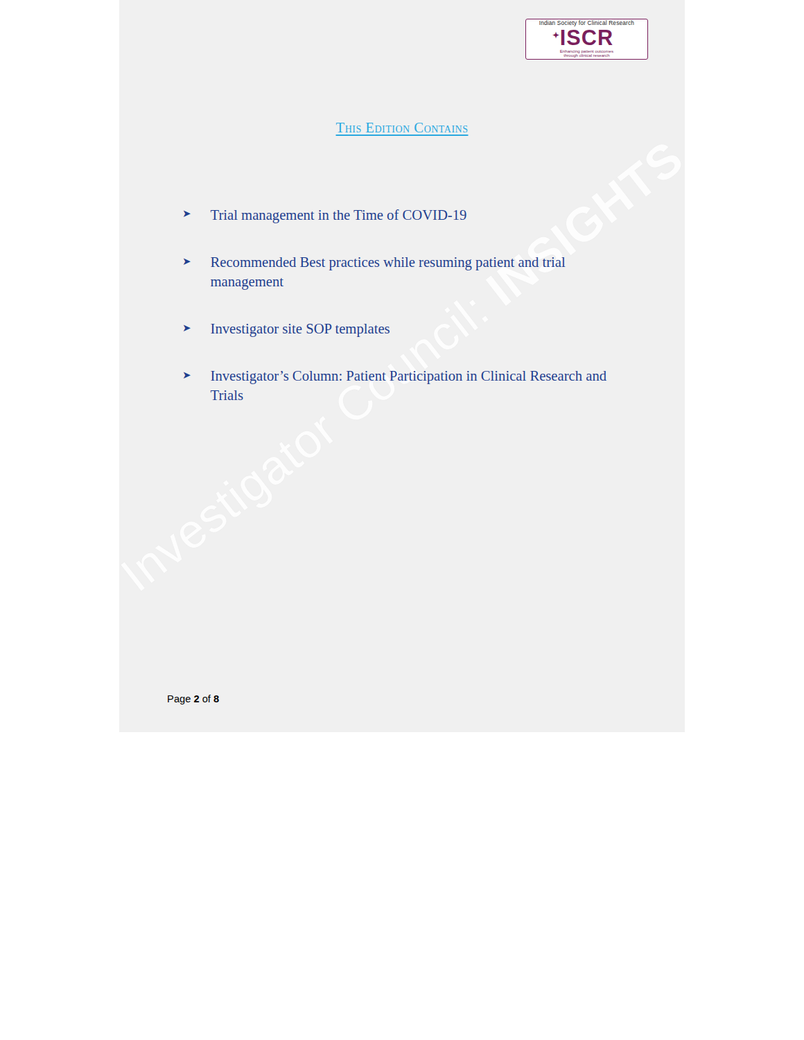Indian Society for Clinical Research
ISCR
Enhancing patient outcomes
through clinical research
Investigator Council: INSIGHTS
This Edition Contains
Trial management in the Time of COVID-19
Recommended Best practices while resuming patient and trial management
Investigator site SOP templates
Investigator’s Column: Patient Participation in Clinical Research and Trials
Page 2 of 8